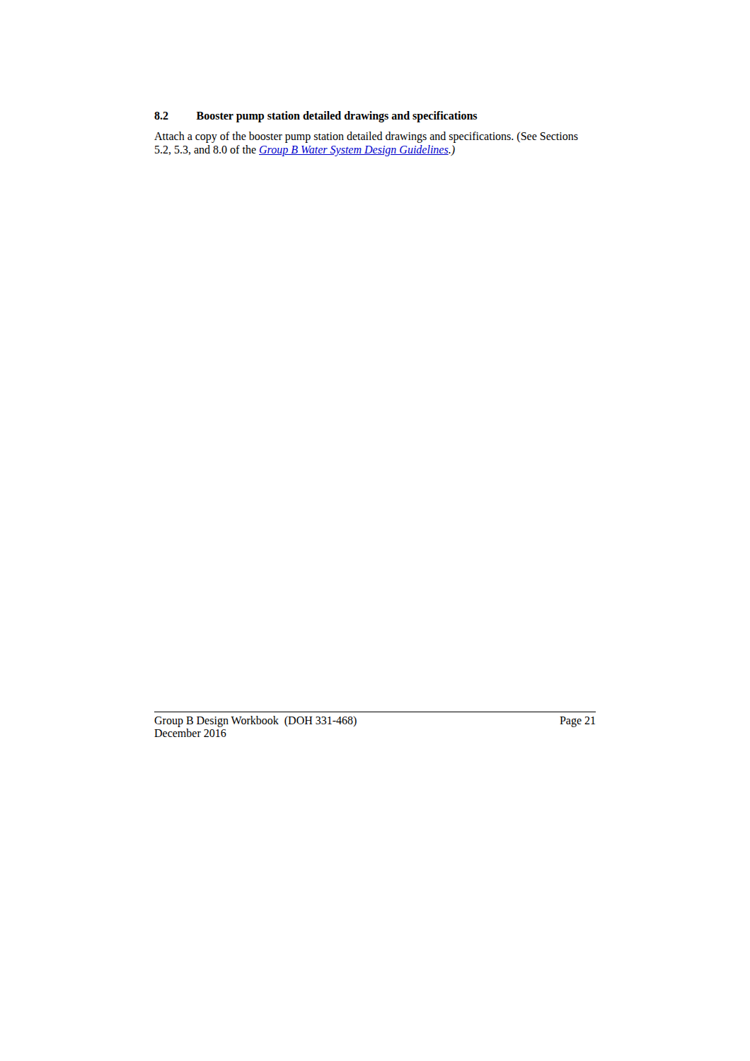8.2 Booster pump station detailed drawings and specifications
Attach a copy of the booster pump station detailed drawings and specifications. (See Sections 5.2, 5.3, and 8.0 of the Group B Water System Design Guidelines.)
Group B Design Workbook (DOH 331-468)
Page 21
December 2016